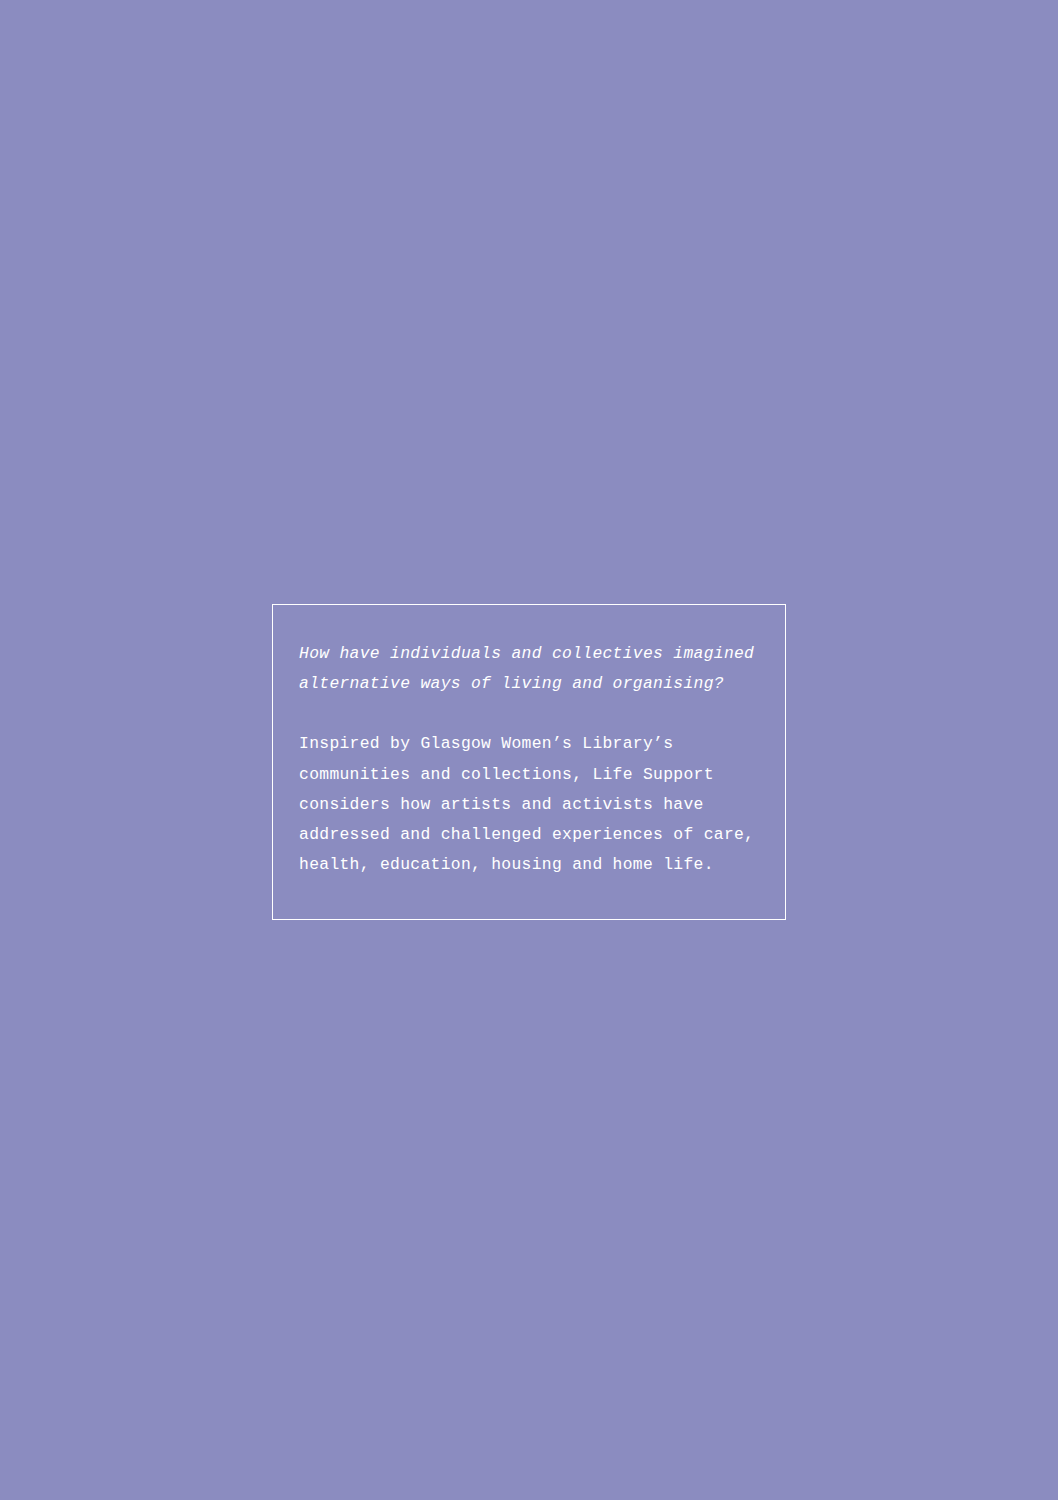How have individuals and collectives imagined alternative ways of living and organising?
Inspired by Glasgow Women’s Library’s communities and collections, Life Support considers how artists and activists have addressed and challenged experiences of care, health, education, housing and home life.